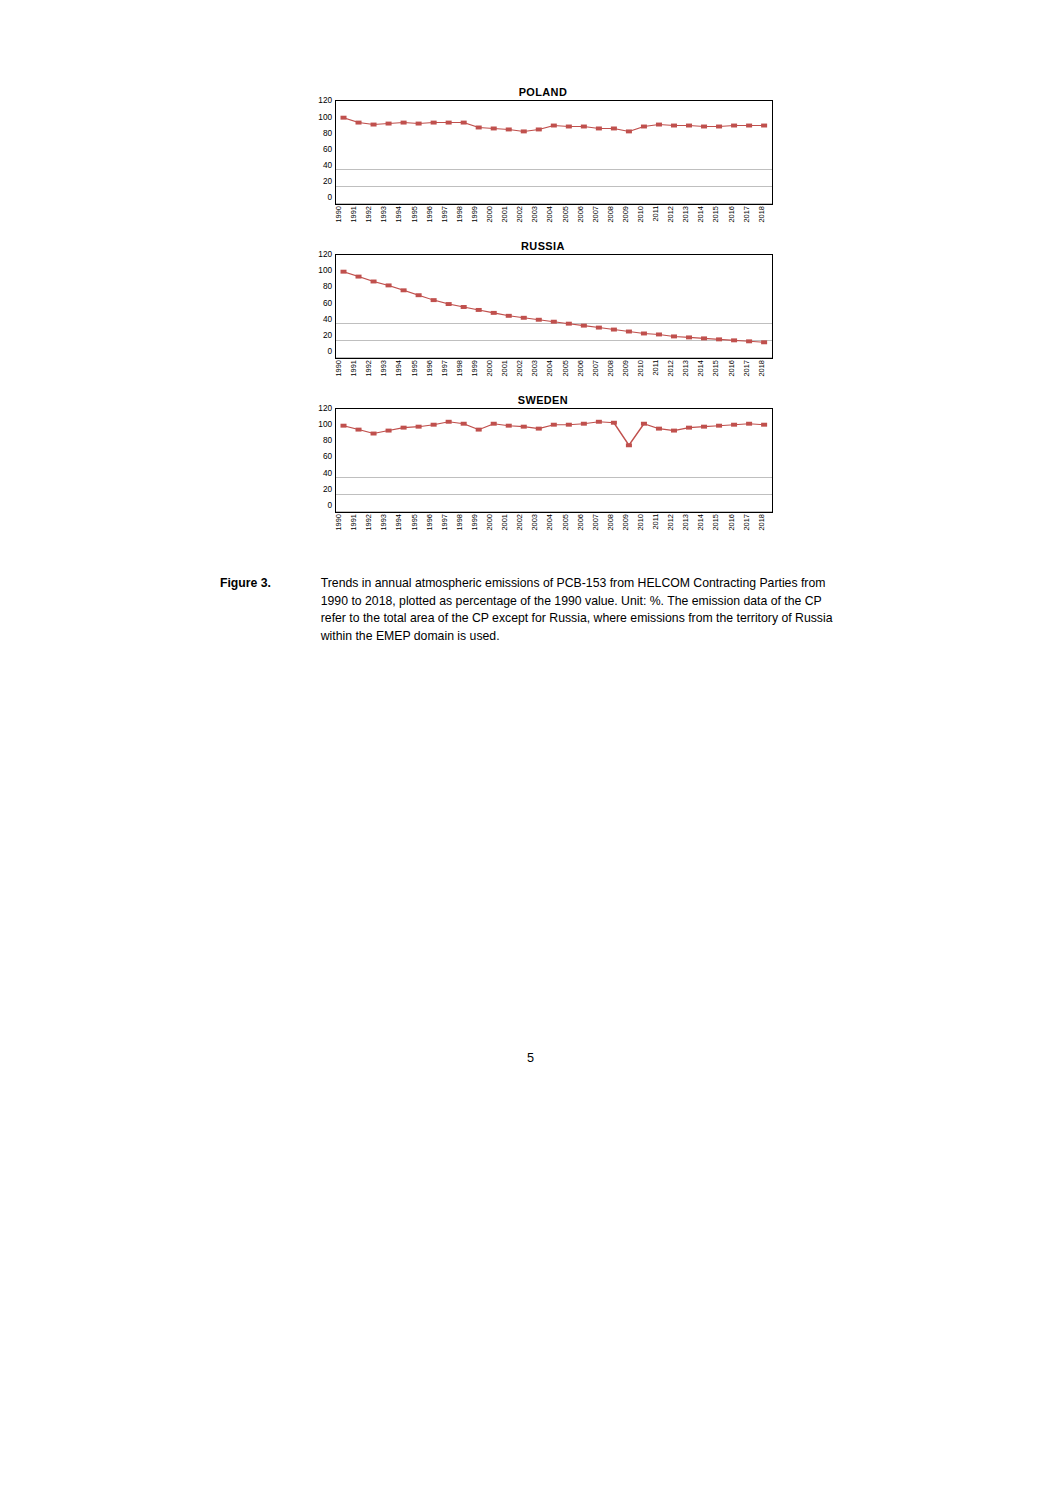POLAND
120 100 80 60 40 20 0
19901991199219931994199519961997199819992000200120022003200420052006200720082009201020112012201320142015201620172018
RUSSIA
120 100 80 60 40 20 0
19901991199219931994199519961997199819992000200120022003200420052006200720082009201020112012201320142015201620172018
SWEDEN
120 100 80 60 40 20 0
19901991199219931994199519961997199819992000200120022003200420052006200720082009201020112012201320142015201620172018
Figure 3.
Trends in annual atmospheric emissions of PCB-153 from HELCOM Contracting Parties from 1990 to 2018, plotted as percentage of the 1990 value. Unit: %. The emission data of the CP refer to the total area of the CP except for Russia, where emissions from the territory of Russia within the EMEP domain is used.
5